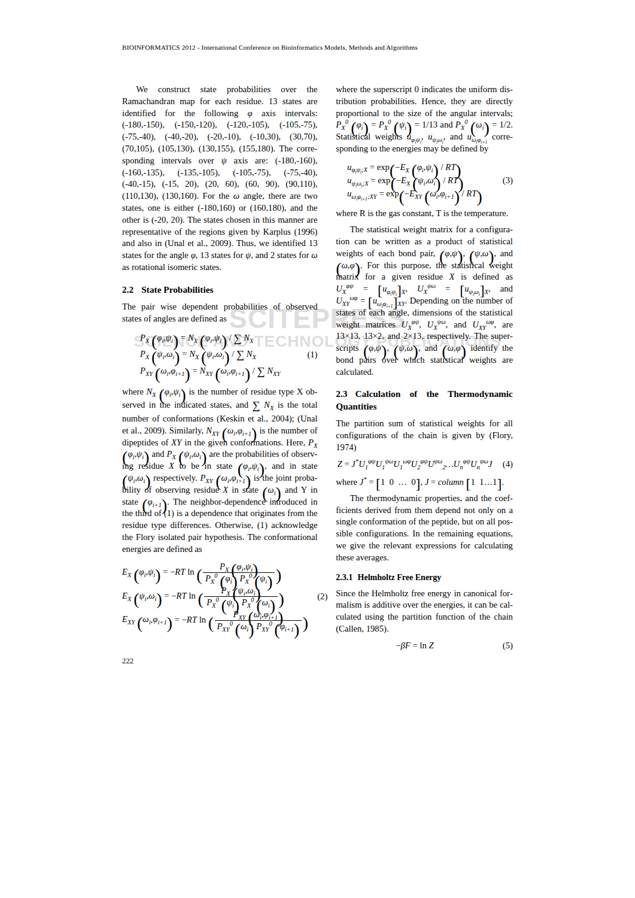SCITEPRESS
SCIENCE AND TECHNOLOGY PUBLICATIONS
BIOINFORMATICS 2012 - International Conference on Bioinformatics Models, Methods and Algorithms
We construct state probabilities over the Ramachandran map for each residue. 13 states are identified for the following φ axis intervals: (-180,-150), (-150,-120), (-120,-105), (-105,-75), (-75,-40), (-40,-20), (-20,-10), (-10,30), (30,70), (70,105), (105,130), (130,155), (155,180). The corresponding intervals over ψ axis are: (-180,-160), (-160,-135), (-135,-105), (-105,-75), (-75,-40), (-40,-15), (-15, 20), (20, 60), (60, 90), (90,110), (110,130), (130,160). For the ω angle, there are two states, one is either (-180,160) or (160,180), and the other is (-20, 20). The states chosen in this manner are representative of the regions given by Karplus (1996) and also in (Unal et al., 2009). Thus, we identified 13 states for the angle φ, 13 states for ψ, and 2 states for ω as rotational isomeric states.
2.2 State Probabilities
The pair wise dependent probabilities of observed states of angles are defined as
PX (φi,ψi) = NX (φi,ψi) / ∑ NX
PX (ψi,ωi) = NX (ψi,ωi) / ∑ NX
PXY (ωi,φi+1) = NXY (ωi,φi+1) / ∑ NXY
(1)
where NX (φi,ψi) is the number of residue type X observed in the indicated states, and ∑ NX is the total number of conformations (Keskin et al., 2004); (Unal et al., 2009). Similarly, NXY (ωi,φi+1) is the number of dipeptides of XY in the given conformations. Here, PX (φi,ψi) and PX (ψi,ωi) are the probabilities of observing residue X to be in state (φi,ψi), and in state (ψi,ωi) respectively. PXY (ωi,φi+1) is the joint probability of observing residue X in state (ωi) and Y in state (φi+1). The neighbor-dependence introduced in the third of (1) is a dependence that originates from the residue type differences. Otherwise, (1) acknowledge the Flory isolated pair hypothesis. The conformational energies are defined as
EX (φi,ψi) = −RT ln (PX (φi,ψi) PX0 (φi) PX0 (ψi))
EX (ψi,ωi) = −RT ln (PX (ψi,ωi) PX0 (ψi) PX0 (ωi))
EXY (ωi,φi+1) = −RT ln (PXY (ωi,φi+1) PXY0 (ωi) PXY0 (φi+1))
(2)
where the superscript 0 indicates the uniform distribution probabilities. Hence, they are directly proportional to the size of the angular intervals; PX0 (φi) = PX0 (ψi) = 1/13 and PX0 (ωi) = 1/2. Statistical weights uφiψi, uψiωi, and uωiφi+1 corresponding to the energies may be defined by
uφiψi;X = exp(−EX (φi,ψi) / RT)
uψiωi;X = exp(−EX (ψi,ωi) / RT)
uωiφi+1;XY = exp(−EXY (ωi,φi+1) / RT)
(3)
where R is the gas constant, T is the temperature.
The statistical weight matrix for a configuration can be written as a product of statistical weights of each bond pair, (φ,ψ), (ψ,ω), and (ω,φ). For this purpose, the statistical weight matrix for a given residue X is defined as UXφψ = [uφiψi]X, UXψω = [uψiωi]X, and UXYωφ = [uωiφi+1]XY. Depending on the number of states of each angle, dimensions of the statistical weight matrices UXφψ, UXψω, and UXYωφ, are 13×13, 13×2, and 2×13, respectively. The superscripts (φ,ψ), (ψ,ω), and (ω,φ) identify the bond pairs over which statistical weights are calculated.
2.3 Calculation of the Thermodynamic Quantities
The partition sum of statistical weights for all configurations of the chain is given by (Flory, 1974)
Z = J*U1φψU1ψωU1ωφU2φψUψω2…UnφψUnψωJ
(4)
where J* = [1 0 … 0], J = column [1 1…1].
The thermodynamic properties, and the coefficients derived from them depend not only on a single conformation of the peptide, but on all possible configurations. In the remaining equations, we give the relevant expressions for calculating these averages.
2.3.1 Helmholtz Free Energy
Since the Helmholtz free energy in canonical formalism is additive over the energies, it can be calculated using the partition function of the chain (Callen, 1985).
−βF = ln Z
(5)
222